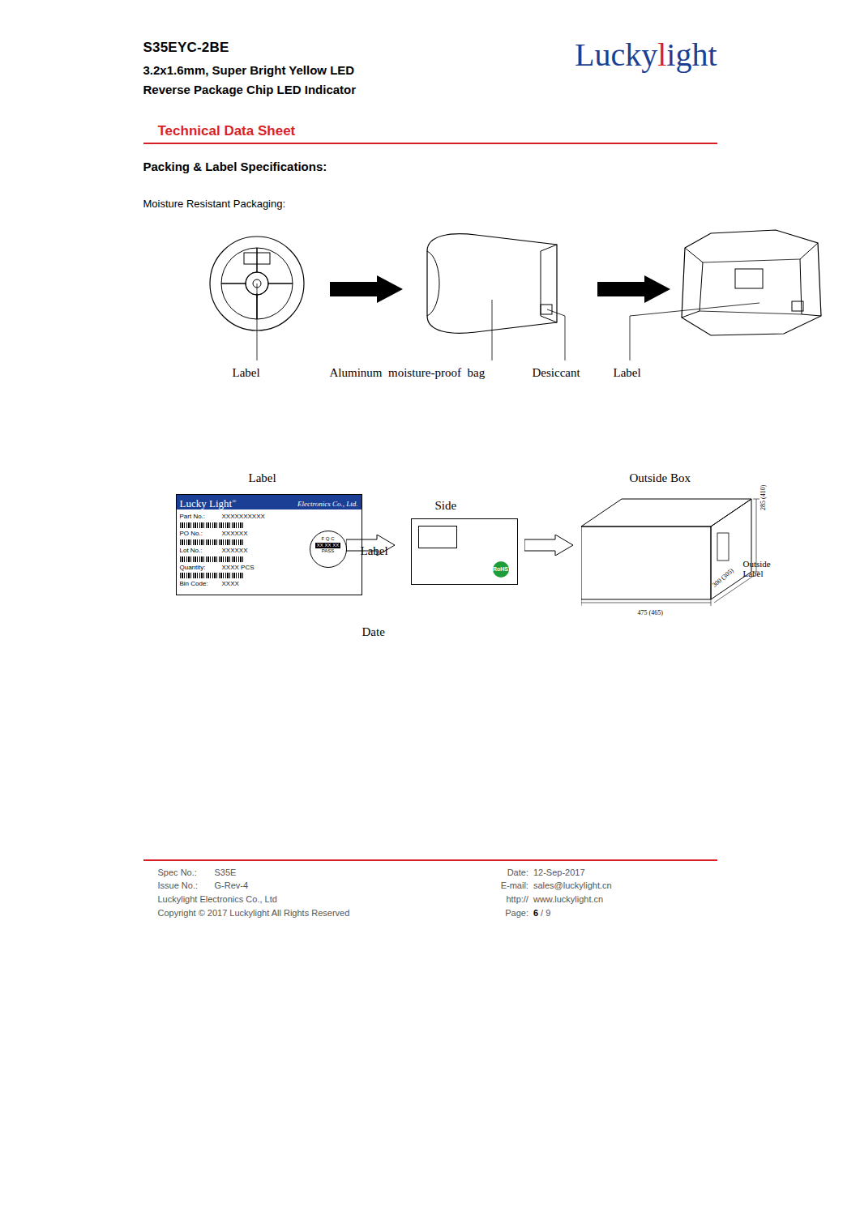S35EYC-2BE
3.2x1.6mm, Super Bright Yellow LED
Reverse Package Chip LED Indicator
Lucky light
Technical Data Sheet
Packing & Label Specifications:
Moisture Resistant Packaging:
Label
Aluminum moisture-proof bag
Desiccant
Label
Label
Lucky Light® Electronics Co., Ltd.
Part No.:
XXXXXXXXXX
PO No.:
XXXXXX
Lot No.:
XXXXXX
Quantity:
XXXX PCS
Bin Code:
XXXX
F Q C
XX XX XX
PASS
Date
Side
RoHS
Label
Outside Box
475 (465)
285 (410)
300 (305)
Outside
Label
| Spec No.: S35E | Date: | 12-Sep-2017 |
| Issue No.: G-Rev-4 | E-mail: | sales@luckylight.cn |
| Luckylight Electronics Co., Ltd | http:// | www.luckylight.cn |
| Copyright © 2017 Luckylight All Rights Reserved | Page: | 6 / 9 |